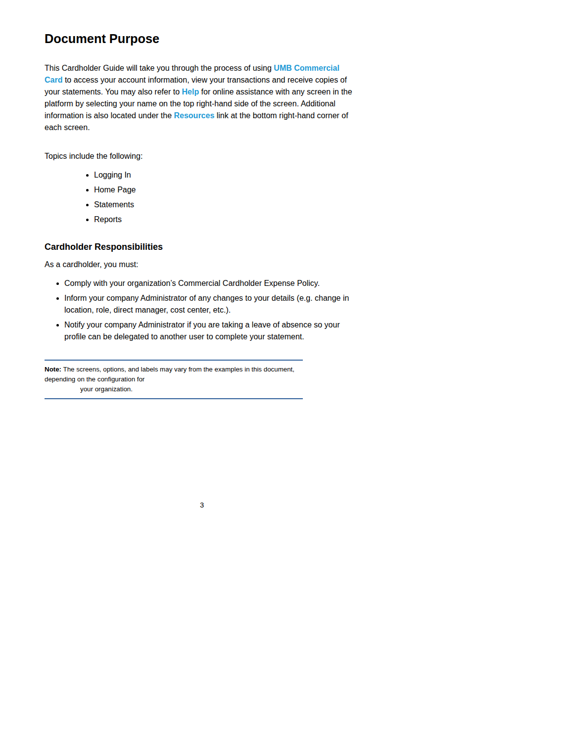Document Purpose
This Cardholder Guide will take you through the process of using UMB Commercial Card to access your account information, view your transactions and receive copies of your statements. You may also refer to Help for online assistance with any screen in the platform by selecting your name on the top right-hand side of the screen. Additional information is also located under the Resources link at the bottom right-hand corner of each screen.
Topics include the following:
Logging In
Home Page
Statements
Reports
Cardholder Responsibilities
As a cardholder, you must:
Comply with your organization’s Commercial Cardholder Expense Policy.
Inform your company Administrator of any changes to your details (e.g. change in location, role, direct manager, cost center, etc.).
Notify your company Administrator if you are taking a leave of absence so your profile can be delegated to another user to complete your statement.
Note: The screens, options, and labels may vary from the examples in this document, depending on the configuration for your organization.
3